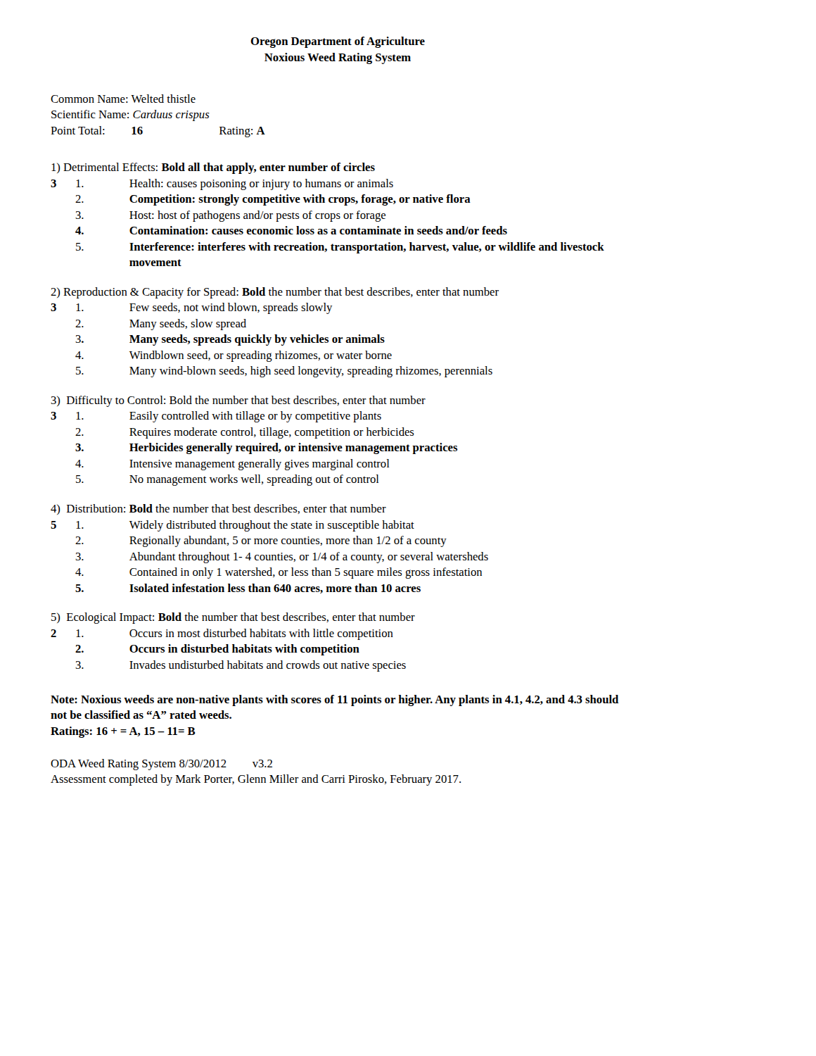Oregon Department of Agriculture Noxious Weed Rating System
Common Name: Welted thistle
Scientific Name: Carduus crispus
Point Total:16 Rating: A
1) Detrimental Effects: Bold all that apply, enter number of circles
3
1. Health: causes poisoning or injury to humans or animals
2. Competition: strongly competitive with crops, forage, or native flora
3. Host: host of pathogens and/or pests of crops or forage
4. Contamination: causes economic loss as a contaminate in seeds and/or feeds
5. Interference: interferes with recreation, transportation, harvest, value, or wildlife and livestock movement
2) Reproduction & Capacity for Spread: Bold the number that best describes, enter that number
3
1. Few seeds, not wind blown, spreads slowly
2. Many seeds, slow spread
3. Many seeds, spreads quickly by vehicles or animals
4. Windblown seed, or spreading rhizomes, or water borne
5. Many wind-blown seeds, high seed longevity, spreading rhizomes, perennials
3) Difficulty to Control: Bold the number that best describes, enter that number
3
1. Easily controlled with tillage or by competitive plants
2. Requires moderate control, tillage, competition or herbicides
3. Herbicides generally required, or intensive management practices
4. Intensive management generally gives marginal control
5. No management works well, spreading out of control
4) Distribution: Bold the number that best describes, enter that number
5
1. Widely distributed throughout the state in susceptible habitat
2. Regionally abundant, 5 or more counties, more than 1/2 of a county
3. Abundant throughout 1- 4 counties, or 1/4 of a county, or several watersheds
4. Contained in only 1 watershed, or less than 5 square miles gross infestation
5. Isolated infestation less than 640 acres, more than 10 acres
5) Ecological Impact: Bold the number that best describes, enter that number
2
1. Occurs in most disturbed habitats with little competition
2. Occurs in disturbed habitats with competition
3. Invades undisturbed habitats and crowds out native species
Note: Noxious weeds are non-native plants with scores of 11 points or higher. Any plants in 4.1, 4.2, and 4.3 should not be classified as “A” rated weeds.
Ratings: 16 + = A, 15 – 11= B
ODA Weed Rating System 8/30/2012 v3.2
Assessment completed by Mark Porter, Glenn Miller and Carri Pirosko, February 2017.